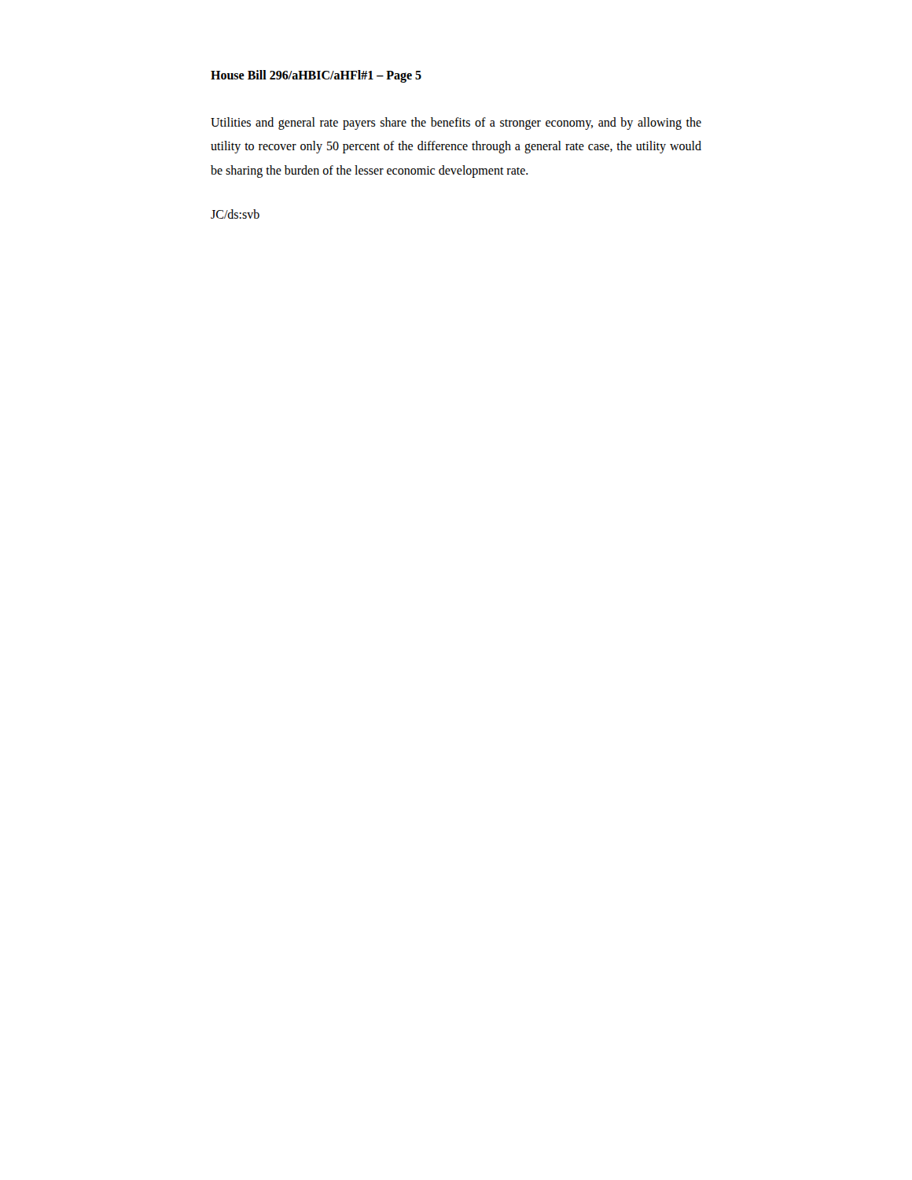House Bill 296/aHBIC/aHFl#1 – Page 5
Utilities and general rate payers share the benefits of a stronger economy, and by allowing the utility to recover only 50 percent of the difference through a general rate case, the utility would be sharing the burden of the lesser economic development rate.
JC/ds:svb